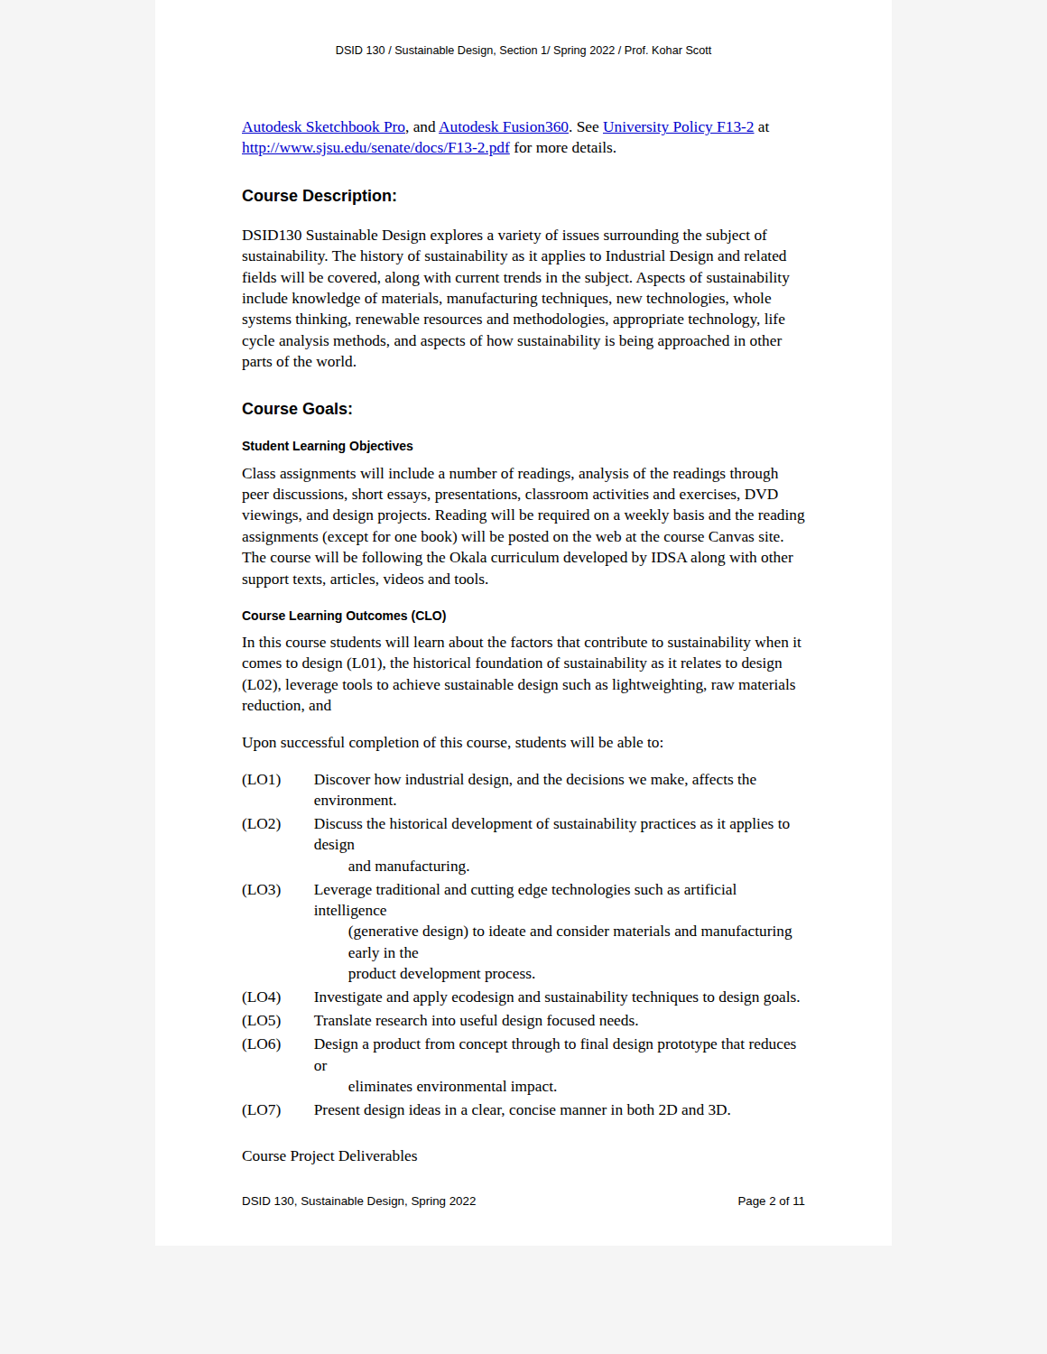DSID 130 / Sustainable Design, Section 1/ Spring 2022 / Prof. Kohar Scott
Autodesk Sketchbook Pro, and Autodesk Fusion360. See University Policy F13-2 at http://www.sjsu.edu/senate/docs/F13-2.pdf for more details.
Course Description:
DSID130 Sustainable Design explores a variety of issues surrounding the subject of sustainability. The history of sustainability as it applies to Industrial Design and related fields will be covered, along with current trends in the subject. Aspects of sustainability include knowledge of materials, manufacturing techniques, new technologies, whole systems thinking, renewable resources and methodologies, appropriate technology, life cycle analysis methods, and aspects of how sustainability is being approached in other parts of the world.
Course Goals:
Student Learning Objectives
Class assignments will include a number of readings, analysis of the readings through peer discussions, short essays, presentations, classroom activities and exercises, DVD viewings, and design projects. Reading will be required on a weekly basis and the reading assignments (except for one book) will be posted on the web at the course Canvas site. The course will be following the Okala curriculum developed by IDSA along with other support texts, articles, videos and tools.
Course Learning Outcomes (CLO)
In this course students will learn about the factors that contribute to sustainability when it comes to design (L01), the historical foundation of sustainability as it relates to design (L02), leverage tools to achieve sustainable design such as lightweighting, raw materials reduction, and
Upon successful completion of this course, students will be able to:
(LO1) Discover how industrial design, and the decisions we make, affects the environment.
(LO2) Discuss the historical development of sustainability practices as it applies to designand manufacturing.
(LO3) Leverage traditional and cutting edge technologies such as artificial intelligence(generative design) to ideate and consider materials and manufacturing early in the product development process.
(LO4) Investigate and apply ecodesign and sustainability techniques to design goals.
(LO5) Translate research into useful design focused needs.
(LO6) Design a product from concept through to final design prototype that reduces oreliminates environmental impact.
(LO7) Present design ideas in a clear, concise manner in both 2D and 3D.
Course Project Deliverables
DSID 130, Sustainable Design, Spring 2022 Page 2 of 11